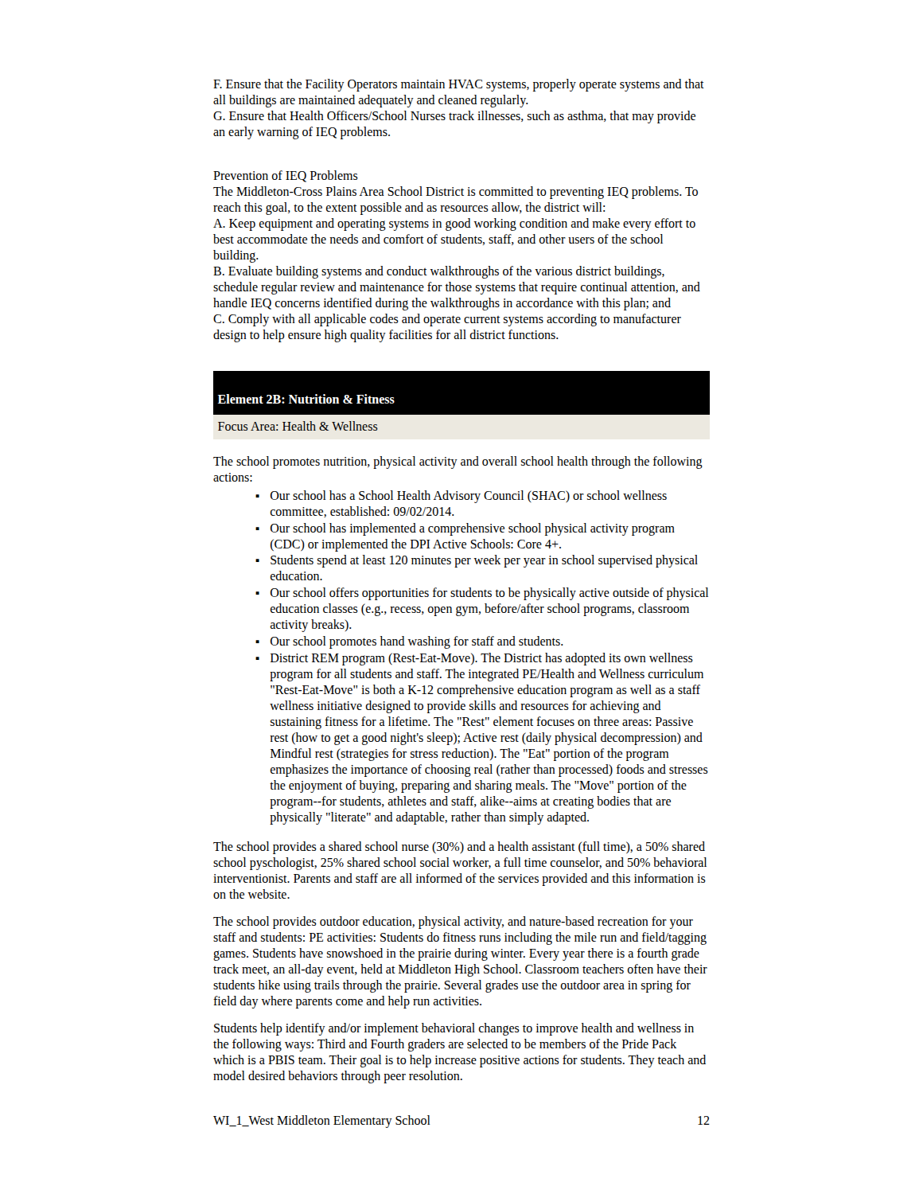F. Ensure that the Facility Operators maintain HVAC systems, properly operate systems and that all buildings are maintained adequately and cleaned regularly.
G. Ensure that Health Officers/School Nurses track illnesses, such as asthma, that may provide an early warning of IEQ problems.
Prevention of IEQ Problems
The Middleton-Cross Plains Area School District is committed to preventing IEQ problems. To reach this goal, to the extent possible and as resources allow, the district will:
A. Keep equipment and operating systems in good working condition and make every effort to best accommodate the needs and comfort of students, staff, and other users of the school building.
B. Evaluate building systems and conduct walkthroughs of the various district buildings, schedule regular review and maintenance for those systems that require continual attention, and handle IEQ concerns identified during the walkthroughs in accordance with this plan; and
C. Comply with all applicable codes and operate current systems according to manufacturer design to help ensure high quality facilities for all district functions.
Element 2B: Nutrition & Fitness
Focus Area: Health & Wellness
The school promotes nutrition, physical activity and overall school health through the following actions:
Our school has a School Health Advisory Council (SHAC) or school wellness committee, established: 09/02/2014.
Our school has implemented a comprehensive school physical activity program (CDC) or implemented the DPI Active Schools: Core 4+.
Students spend at least 120 minutes per week per year in school supervised physical education.
Our school offers opportunities for students to be physically active outside of physical education classes (e.g., recess, open gym, before/after school programs, classroom activity breaks).
Our school promotes hand washing for staff and students.
District REM program (Rest-Eat-Move). The District has adopted its own wellness program for all students and staff. The integrated PE/Health and Wellness curriculum "Rest-Eat-Move" is both a K-12 comprehensive education program as well as a staff wellness initiative designed to provide skills and resources for achieving and sustaining fitness for a lifetime. The "Rest" element focuses on three areas: Passive rest (how to get a good night's sleep); Active rest (daily physical decompression) and Mindful rest (strategies for stress reduction). The "Eat" portion of the program emphasizes the importance of choosing real (rather than processed) foods and stresses the enjoyment of buying, preparing and sharing meals. The "Move" portion of the program--for students, athletes and staff, alike--aims at creating bodies that are physically "literate" and adaptable, rather than simply adapted.
The school provides a shared school nurse (30%) and a health assistant (full time), a 50% shared school pyschologist, 25% shared school social worker, a full time counselor, and 50% behavioral interventionist. Parents and staff are all informed of the services provided and this information is on the website.
The school provides outdoor education, physical activity, and nature-based recreation for your staff and students: PE activities: Students do fitness runs including the mile run and field/tagging games. Students have snowshoed in the prairie during winter. Every year there is a fourth grade track meet, an all-day event, held at Middleton High School. Classroom teachers often have their students hike using trails through the prairie. Several grades use the outdoor area in spring for field day where parents come and help run activities.
Students help identify and/or implement behavioral changes to improve health and wellness in the following ways: Third and Fourth graders are selected to be members of the Pride Pack which is a PBIS team. Their goal is to help increase positive actions for students. They teach and model desired behaviors through peer resolution.
WI_1_West Middleton Elementary School 12